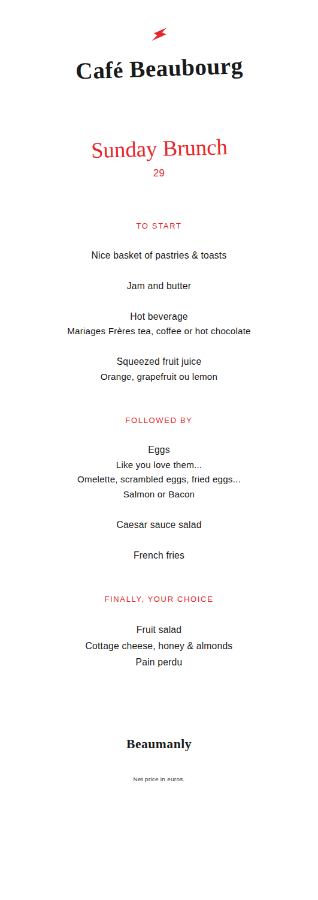Café Beaubourg
Sunday Brunch
29
To start
Nice basket of pastries & toasts
Jam and butter
Hot beverage
Mariages Frères tea, coffee or hot chocolate
Squeezed fruit juice
Orange, grapefruit ou lemon
Followed by
Eggs
Like you love them...
Omelette, scrambled eggs, fried eggs...
Salmon or Bacon
Caesar sauce salad
French fries
Finally, your choice
Fruit salad
Cottage cheese, honey & almonds
Pain perdu
Beaumanly
Net price in euros.